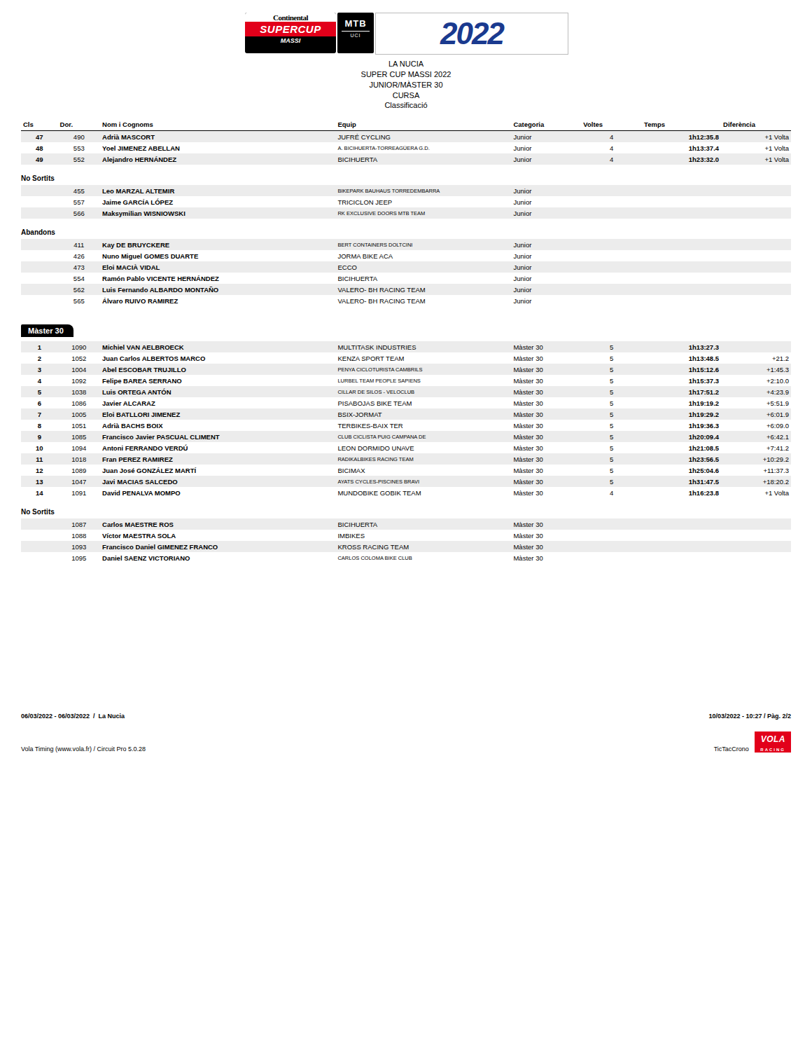Continental
SUPERCUP
MASSI
MTB
UCI
2022
LA NUCIA
SUPER CUP MASSI 2022
JUNIOR/MÀSTER 30
CURSA
Classificació
| Cls | Dor. | Nom i Cognoms | Equip | Categoria | Voltes | Temps | Diferència |
| --- | --- | --- | --- | --- | --- | --- | --- |
| 47 | 490 | Adrià MASCORT | JUFRÉ CYCLING | Junior | 4 | 1h12:35.8 | +1 Volta |
| 48 | 553 | Yoel JIMENEZ ABELLAN | A. BICIHUERTA-TORREAGÜERA G.D. | Junior | 4 | 1h13:37.4 | +1 Volta |
| 49 | 552 | Alejandro HERNÁNDEZ | BICIHUERTA | Junior | 4 | 1h23:32.0 | +1 Volta |
No Sortits
| | 455 | Leo MARZAL ALTEMIR | BIKEPARK BAUHAUS TORREDEMBARRA | Junior | | | |
| | 557 | Jaime GARCÍA LÓPEZ | TRICICLON JEEP | Junior | | | |
| | 566 | Maksymilian WISNIOWSKI | RK EXCLUSIVE DOORS MTB TEAM | Junior | | | |
Abandons
| | 411 | Kay DE BRUYCKERE | BERT CONTAINERS DOLTCINI | Junior | | | |
| | 426 | Nuno Miguel GOMES DUARTE | JORMA BIKE ACA | Junior | | | |
| | 473 | Eloi MACIÀ VIDAL | ECCO | Junior | | | |
| | 554 | Ramón Pablo VICENTE HERNÁNDEZ | BICIHUERTA | Junior | | | |
| | 562 | Luis Fernando ALBARDO MONTAÑO | VALERO- BH RACING TEAM | Junior | | | |
| | 565 | Álvaro RUIVO RAMIREZ | VALERO- BH RACING TEAM | Junior | | | |
Màster 30
| 1 | 1090 | Michiel VAN AELBROECK | MULTITASK INDUSTRIES | Màster 30 | 5 | 1h13:27.3 | |
| 2 | 1052 | Juan Carlos ALBERTOS MARCO | KENZA SPORT TEAM | Màster 30 | 5 | 1h13:48.5 | +21.2 |
| 3 | 1004 | Abel ESCOBAR TRUJILLO | PENYA CICLOTURISTA CAMBRILS | Màster 30 | 5 | 1h15:12.6 | +1:45.3 |
| 4 | 1092 | Felipe BAREA SERRANO | LURBEL TEAM PEOPLE SAPIENS | Màster 30 | 5 | 1h15:37.3 | +2:10.0 |
| 5 | 1038 | Luis ORTEGA ANTÓN | CILLAR DE SILOS - VELOCLUB | Màster 30 | 5 | 1h17:51.2 | +4:23.9 |
| 6 | 1086 | Javier ALCARAZ | PISABOJAS BIKE TEAM | Màster 30 | 5 | 1h19:19.2 | +5:51.9 |
| 7 | 1005 | Eloi BATLLORI JIMENEZ | BSIX-JORMAT | Màster 30 | 5 | 1h19:29.2 | +6:01.9 |
| 8 | 1051 | Adrià BACHS BOIX | TERBIKES-BAIX TER | Màster 30 | 5 | 1h19:36.3 | +6:09.0 |
| 9 | 1085 | Francisco Javier PASCUAL CLIMENT | CLUB CICLISTA PUIG CAMPANA DE | Màster 30 | 5 | 1h20:09.4 | +6:42.1 |
| 10 | 1094 | Antoni FERRANDO VERDÚ | LEON DORMIDO UNAVE | Màster 30 | 5 | 1h21:08.5 | +7:41.2 |
| 11 | 1018 | Fran PEREZ RAMIREZ | RADIKALBIKES RACING TEAM | Màster 30 | 5 | 1h23:56.5 | +10:29.2 |
| 12 | 1089 | Juan José GONZÁLEZ MARTÍ | BICIMAX | Màster 30 | 5 | 1h25:04.6 | +11:37.3 |
| 13 | 1047 | Javi MACIAS SALCEDO | AYATS CYCLES-PISCINES BRAVI | Màster 30 | 5 | 1h31:47.5 | +18:20.2 |
| 14 | 1091 | David PENALVA MOMPO | MUNDOBIKE GOBIK TEAM | Màster 30 | 4 | 1h16:23.8 | +1 Volta |
No Sortits
| | 1087 | Carlos MAESTRE ROS | BICIHUERTA | Màster 30 | | | |
| | 1088 | Víctor MAESTRA SOLA | IMBIKES | Màster 30 | | | |
| | 1093 | Francisco Daniel GIMENEZ FRANCO | KROSS RACING TEAM | Màster 30 | | | |
| | 1095 | Daniel SAENZ VICTORIANO | CARLOS COLOMA BIKE CLUB | Màster 30 | | | |
06/03/2022 - 06/03/2022 / La Nucia
10/03/2022 - 10:27 / Pàg. 2/2
Vola Timing (www.vola.fr) / Circuit Pro 5.0.28
TicTacCrono VOLARACING